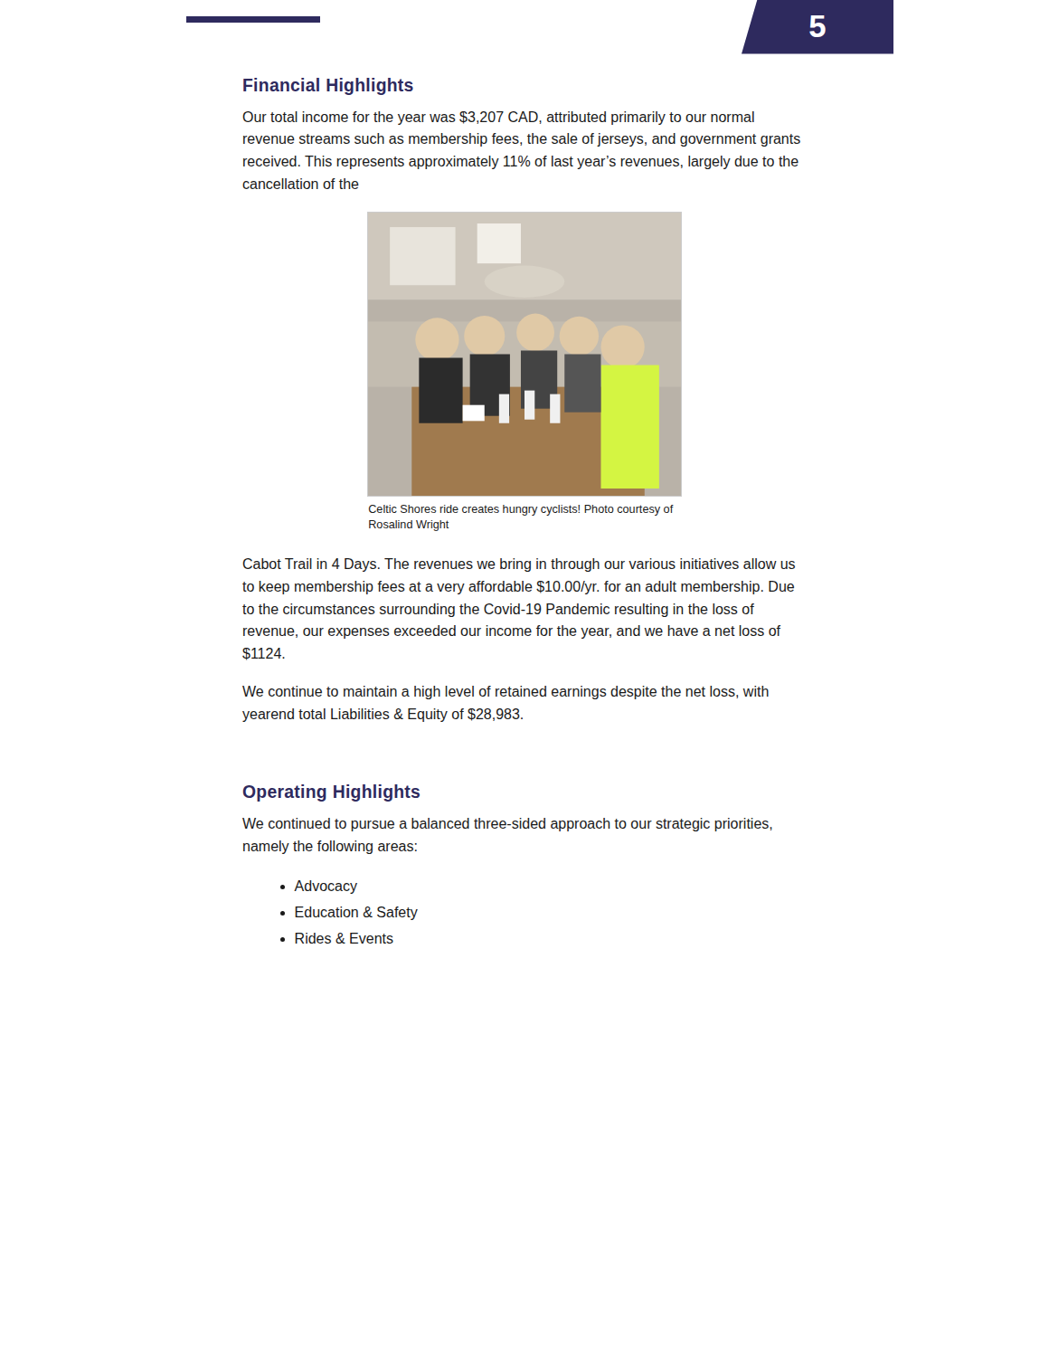5
Financial Highlights
Our total income for the year was $3,207 CAD, attributed primarily to our normal revenue streams such as membership fees, the sale of jerseys, and government grants received. This represents approximately 11% of last year’s revenues, largely due to the cancellation of the
Celtic Shores ride creates hungry cyclists! Photo courtesy of Rosalind Wright
Cabot Trail in 4 Days. The revenues we bring in through our various initiatives allow us to keep membership fees at a very affordable $10.00/yr. for an adult membership. Due to the circumstances surrounding the Covid-19 Pandemic resulting in the loss of revenue, our expenses exceeded our income for the year, and we have a net loss of $1124.
We continue to maintain a high level of retained earnings despite the net loss, with yearend total Liabilities & Equity of $28,983.
Operating Highlights
We continued to pursue a balanced three-sided approach to our strategic priorities, namely the following areas:
Advocacy
Education & Safety
Rides & Events